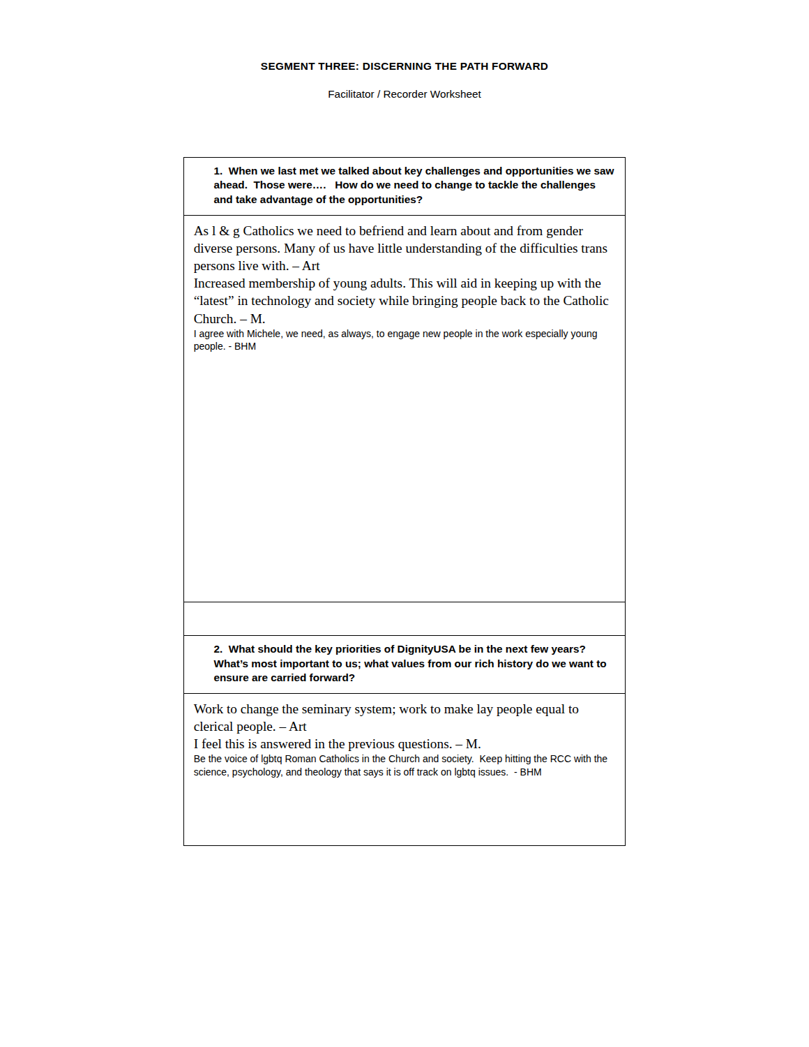Segment Three: Discerning the Path Forward
Facilitator / Recorder Worksheet
| 1. When we last met we talked about key challenges and opportunities we saw ahead. Those were…. How do we need to change to tackle the challenges and take advantage of the opportunities? |
| As l & g Catholics we need to befriend and learn about and from gender diverse persons. Many of us have little understanding of the difficulties trans persons live with. – Art Increased membership of young adults. This will aid in keeping up with the “latest” in technology and society while bringing people back to the Catholic Church. – M. I agree with Michele, we need, as always, to engage new people in the work especially young people. - BHM |
| 2. What should the key priorities of DignityUSA be in the next few years? What’s most important to us; what values from our rich history do we want to ensure are carried forward? |
| Work to change the seminary system; work to make lay people equal to clerical people. – Art I feel this is answered in the previous questions. – M. Be the voice of lgbtq Roman Catholics in the Church and society. Keep hitting the RCC with the science, psychology, and theology that says it is off track on lgbtq issues. - BHM |